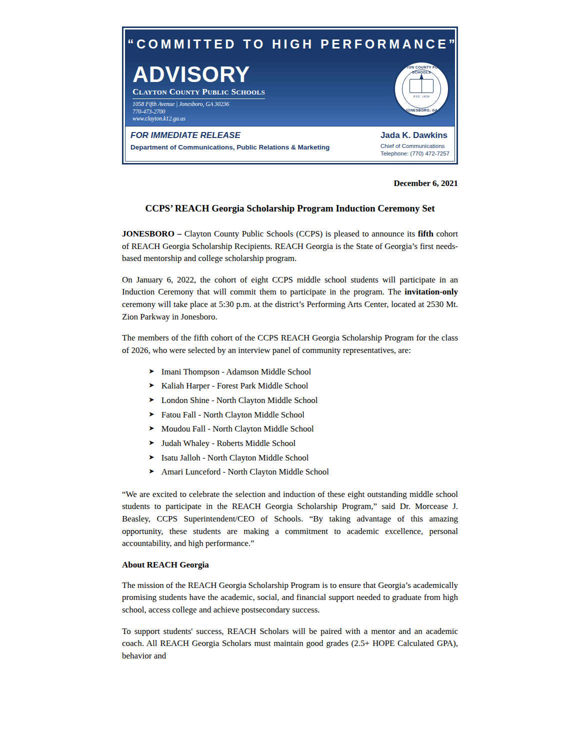“COMMITTED TO HIGH PERFORMANCE”
ADVISORY
CLAYTON COUNTY PUBLIC SCHOOLS
1058 Fifth Avenue | Jonesboro, GA 30236
770-473-2700
www.clayton.k12.ga.us
CLAYTON COUNTY PUBLIC SCHOOLS JONESBORO, GA
EST. 1858
FOR IMMEDIATE RELEASE
Department of Communications, Public Relations & Marketing
Jada K. Dawkins
Chief of Communications
Telephone: (770) 472-7257
December 6, 2021
CCPS’ REACH Georgia Scholarship Program Induction Ceremony Set
JONESBORO – Clayton County Public Schools (CCPS) is pleased to announce its fifth cohort of REACH Georgia Scholarship Recipients. REACH Georgia is the State of Georgia’s first needs-based mentorship and college scholarship program.
On January 6, 2022, the cohort of eight CCPS middle school students will participate in an Induction Ceremony that will commit them to participate in the program. The invitation-only ceremony will take place at 5:30 p.m. at the district’s Performing Arts Center, located at 2530 Mt. Zion Parkway in Jonesboro.
The members of the fifth cohort of the CCPS REACH Georgia Scholarship Program for the class of 2026, who were selected by an interview panel of community representatives, are:
Imani Thompson - Adamson Middle School
Kaliah Harper - Forest Park Middle School
London Shine - North Clayton Middle School
Fatou Fall - North Clayton Middle School
Moudou Fall - North Clayton Middle School
Judah Whaley - Roberts Middle School
Isatu Jalloh - North Clayton Middle School
Amari Lunceford - North Clayton Middle School
“We are excited to celebrate the selection and induction of these eight outstanding middle school students to participate in the REACH Georgia Scholarship Program,” said Dr. Morcease J. Beasley, CCPS Superintendent/CEO of Schools. “By taking advantage of this amazing opportunity, these students are making a commitment to academic excellence, personal accountability, and high performance.”
About REACH Georgia
The mission of the REACH Georgia Scholarship Program is to ensure that Georgia’s academically promising students have the academic, social, and financial support needed to graduate from high school, access college and achieve postsecondary success.
To support students' success, REACH Scholars will be paired with a mentor and an academic coach. All REACH Georgia Scholars must maintain good grades (2.5+ HOPE Calculated GPA), behavior and